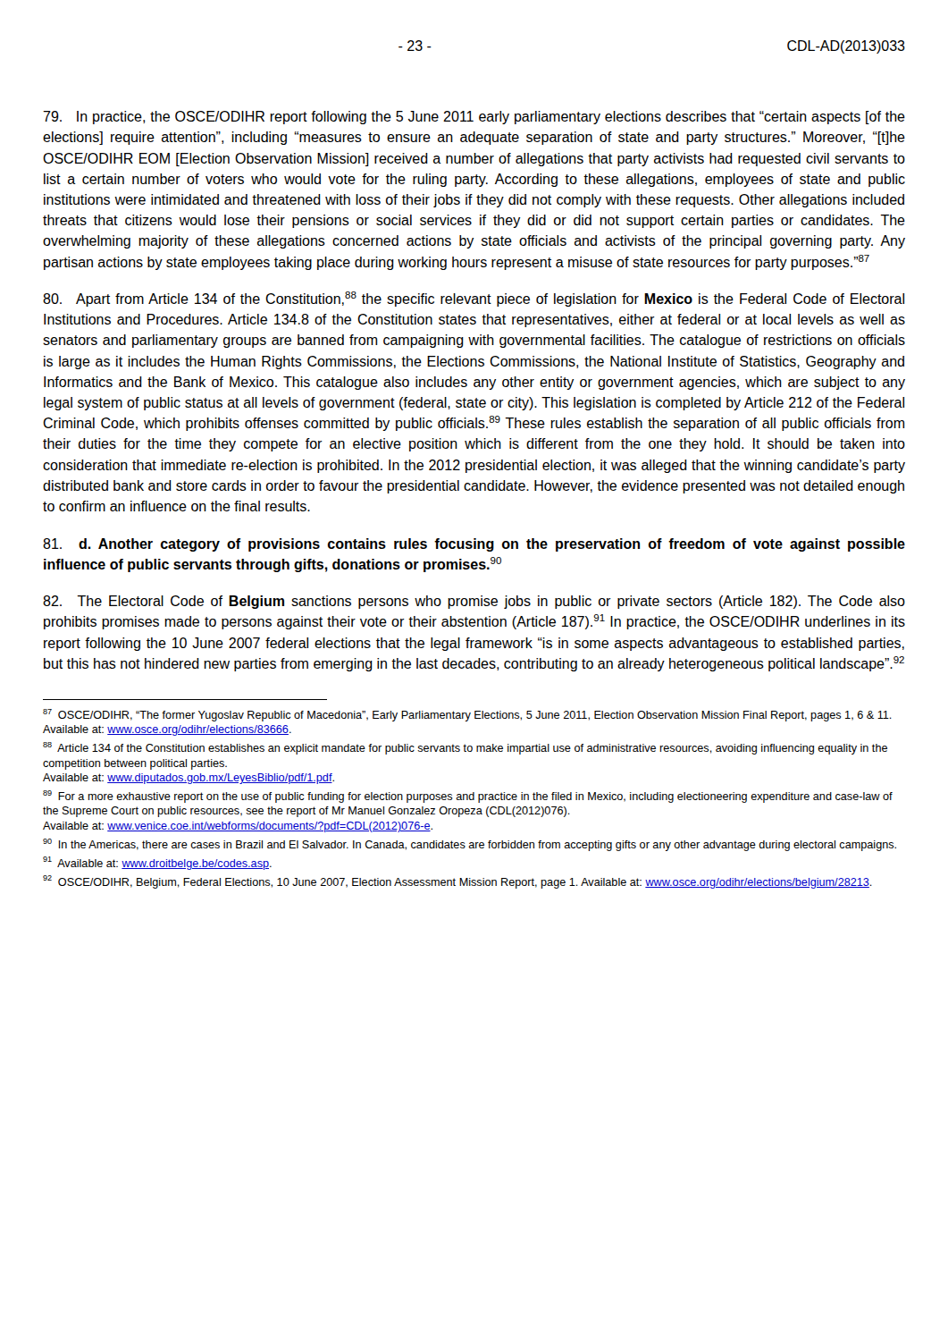- 23 - CDL-AD(2013)033
79. In practice, the OSCE/ODIHR report following the 5 June 2011 early parliamentary elections describes that “certain aspects [of the elections] require attention”, including “measures to ensure an adequate separation of state and party structures.” Moreover, “[t]he OSCE/ODIHR EOM [Election Observation Mission] received a number of allegations that party activists had requested civil servants to list a certain number of voters who would vote for the ruling party. According to these allegations, employees of state and public institutions were intimidated and threatened with loss of their jobs if they did not comply with these requests. Other allegations included threats that citizens would lose their pensions or social services if they did or did not support certain parties or candidates. The overwhelming majority of these allegations concerned actions by state officials and activists of the principal governing party. Any partisan actions by state employees taking place during working hours represent a misuse of state resources for party purposes.”87
80. Apart from Article 134 of the Constitution,88 the specific relevant piece of legislation for Mexico is the Federal Code of Electoral Institutions and Procedures. Article 134.8 of the Constitution states that representatives, either at federal or at local levels as well as senators and parliamentary groups are banned from campaigning with governmental facilities. The catalogue of restrictions on officials is large as it includes the Human Rights Commissions, the Elections Commissions, the National Institute of Statistics, Geography and Informatics and the Bank of Mexico. This catalogue also includes any other entity or government agencies, which are subject to any legal system of public status at all levels of government (federal, state or city). This legislation is completed by Article 212 of the Federal Criminal Code, which prohibits offenses committed by public officials.89 These rules establish the separation of all public officials from their duties for the time they compete for an elective position which is different from the one they hold. It should be taken into consideration that immediate re-election is prohibited. In the 2012 presidential election, it was alleged that the winning candidate’s party distributed bank and store cards in order to favour the presidential candidate. However, the evidence presented was not detailed enough to confirm an influence on the final results.
81. d. Another category of provisions contains rules focusing on the preservation of freedom of vote against possible influence of public servants through gifts, donations or promises.90
82. The Electoral Code of Belgium sanctions persons who promise jobs in public or private sectors (Article 182). The Code also prohibits promises made to persons against their vote or their abstention (Article 187).91 In practice, the OSCE/ODIHR underlines in its report following the 10 June 2007 federal elections that the legal framework “is in some aspects advantageous to established parties, but this has not hindered new parties from emerging in the last decades, contributing to an already heterogeneous political landscape”.92
87 OSCE/ODIHR, “The former Yugoslav Republic of Macedonia”, Early Parliamentary Elections, 5 June 2011, Election Observation Mission Final Report, pages 1, 6 & 11.
Available at: www.osce.org/odihr/elections/83666.
88 Article 134 of the Constitution establishes an explicit mandate for public servants to make impartial use of administrative resources, avoiding influencing equality in the competition between political parties.
Available at: www.diputados.gob.mx/LeyesBiblio/pdf/1.pdf.
89 For a more exhaustive report on the use of public funding for election purposes and practice in the filed in Mexico, including electioneering expenditure and case-law of the Supreme Court on public resources, see the report of Mr Manuel Gonzalez Oropeza (CDL(2012)076).
Available at: www.venice.coe.int/webforms/documents/?pdf=CDL(2012)076-e.
90 In the Americas, there are cases in Brazil and El Salvador. In Canada, candidates are forbidden from accepting gifts or any other advantage during electoral campaigns.
91 Available at: www.droitbelge.be/codes.asp.
92 OSCE/ODIHR, Belgium, Federal Elections, 10 June 2007, Election Assessment Mission Report, page 1. Available at: www.osce.org/odihr/elections/belgium/28213.